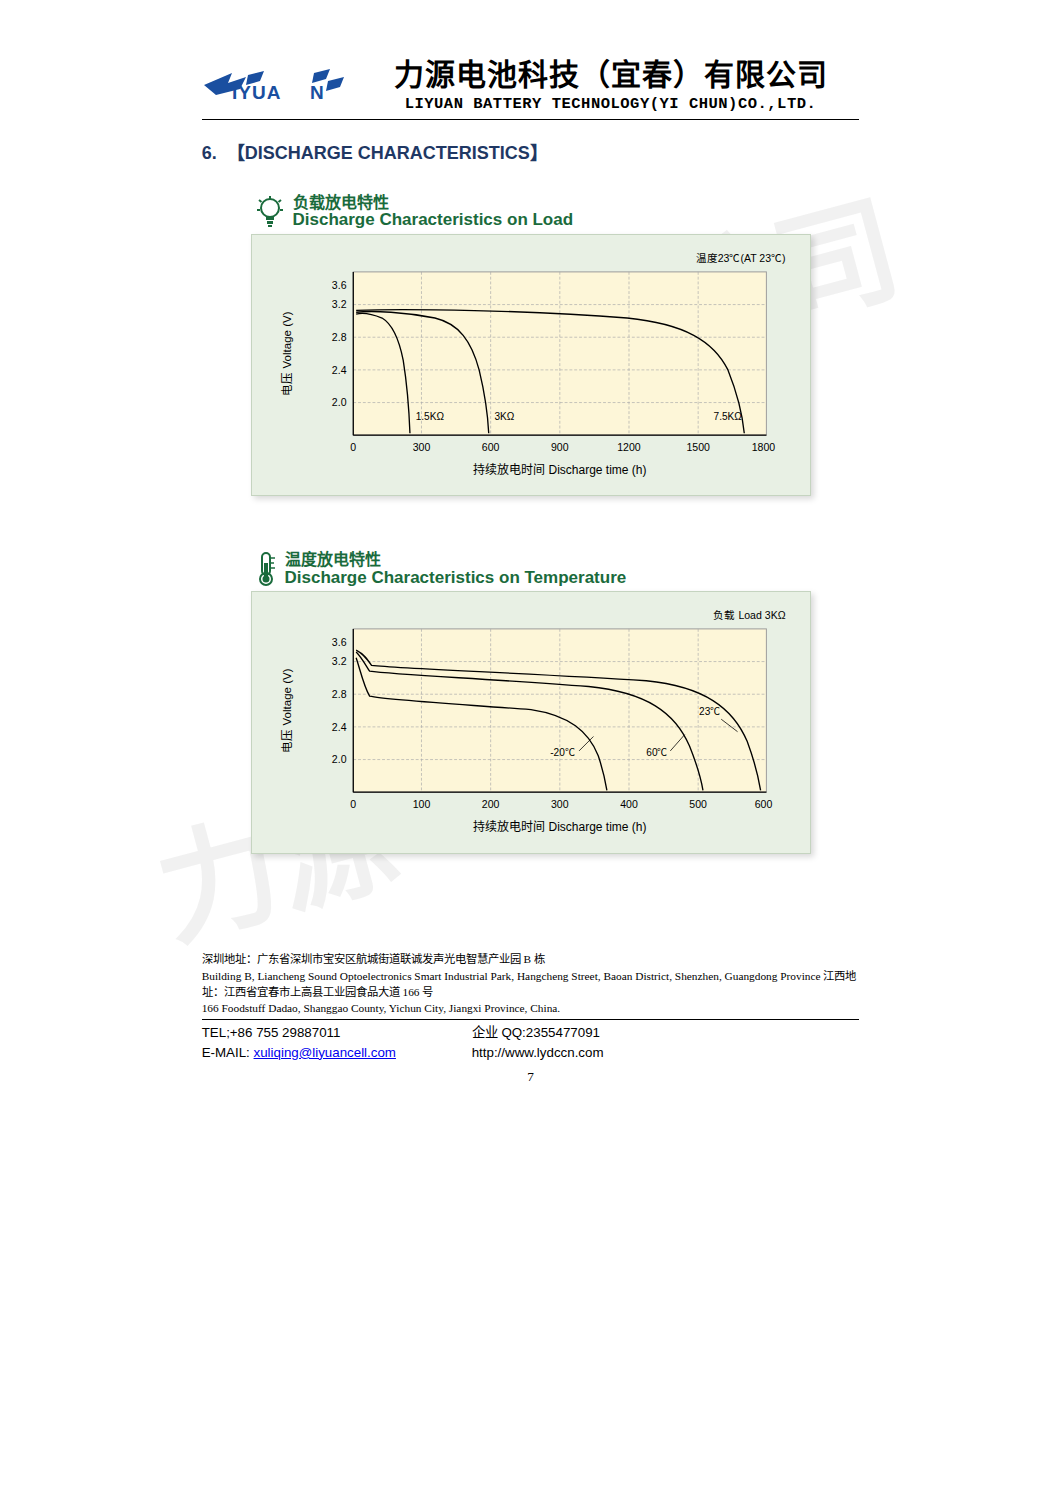公司
力源
IYUA N
力源电池科技（宜春）有限公司
LIYUAN BATTERY TECHNOLOGY(YI CHUN)CO.,LTD.
6. 【DISCHARGE CHARACTERISTICS】
负载放电特性
Discharge Characteristics on Load
温度23℃(AT 23℃) 3.6 3.2 2.8 2.4 2.0 电压 Voltage (V) 0 300 600 900 1200 1500 1800 持续放电时间 Discharge time (h) 1.5KΩ 3KΩ 7.5KΩ
温度放电特性
Discharge Characteristics on Temperature
负载 Load 3KΩ 3.6 3.2 2.8 2.4 2.0 电压 Voltage (V) 0 100 200 300 400 500 600 持续放电时间 Discharge time (h) -20℃ 60℃ 23℃
深圳地址：广东省深圳市宝安区航城街道联诚发声光电智慧产业园 B 栋
Building B, Liancheng Sound Optoelectronics Smart Industrial Park, Hangcheng Street, Baoan District, Shenzhen, Guangdong Province 江西地址：江西省宜春市上高县工业园食品大道 166 号
166 Foodstuff Dadao, Shanggao County, Yichun City, Jiangxi Province, China.
TEL;+86 755 29887011 企业 QQ:2355477091
E-MAIL: xuliqing@liyuancell.com http://www.lydccn.com
7